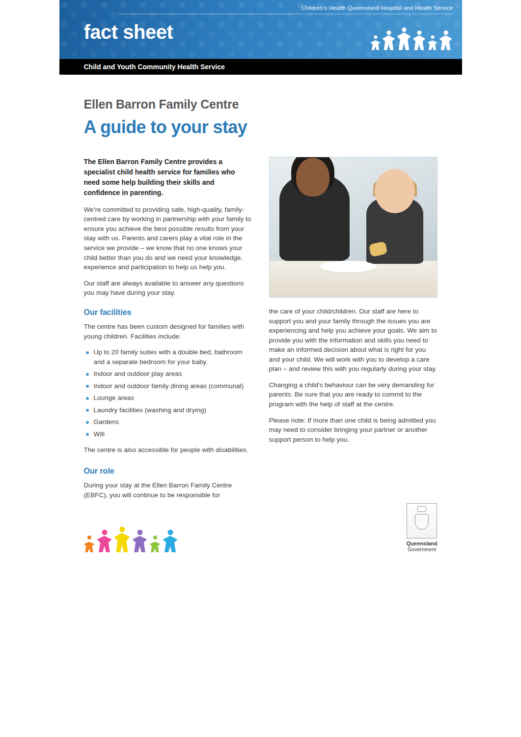Children’s Health Queensland Hospital and Health Service
fact sheet
Child and Youth Community Health Service
Ellen Barron Family Centre
A guide to your stay
The Ellen Barron Family Centre provides a specialist child health service for families who need some help building their skills and confidence in parenting.
We’re committed to providing safe, high-quality, family-centred care by working in partnership with your family to ensure you achieve the best possible results from your stay with us. Parents and carers play a vital role in the service we provide – we know that no one knows your child better than you do and we need your knowledge, experience and participation to help us help you.
Our staff are always available to answer any questions you may have during your stay.
Our facilities
The centre has been custom designed for families with young children. Facilities include:
Up to 20 family suites with a double bed, bathroom and a separate bedroom for your baby.
Indoor and outdoor play areas
Indoor and outdoor family dining areas (communal)
Lounge areas
Laundry facilities (washing and drying)
Gardens
Wifi
The centre is also accessible for people with disabilities.
Our role
During your stay at the Ellen Barron Family Centre (EBFC), you will continue to be responsible for
the care of your child/children. Our staff are here to support you and your family through the issues you are experiencing and help you achieve your goals. We aim to provide you with the information and skills you need to make an informed decision about what is right for you and your child. We will work with you to develop a care plan – and review this with you regularly during your stay.
Changing a child’s behaviour can be very demanding for parents. Be sure that you are ready to commit to the program with the help of staff at the centre.
Please note: If more than one child is being admitted you may need to consider bringing your partner or another support person to help you.
QueenslandGovernment